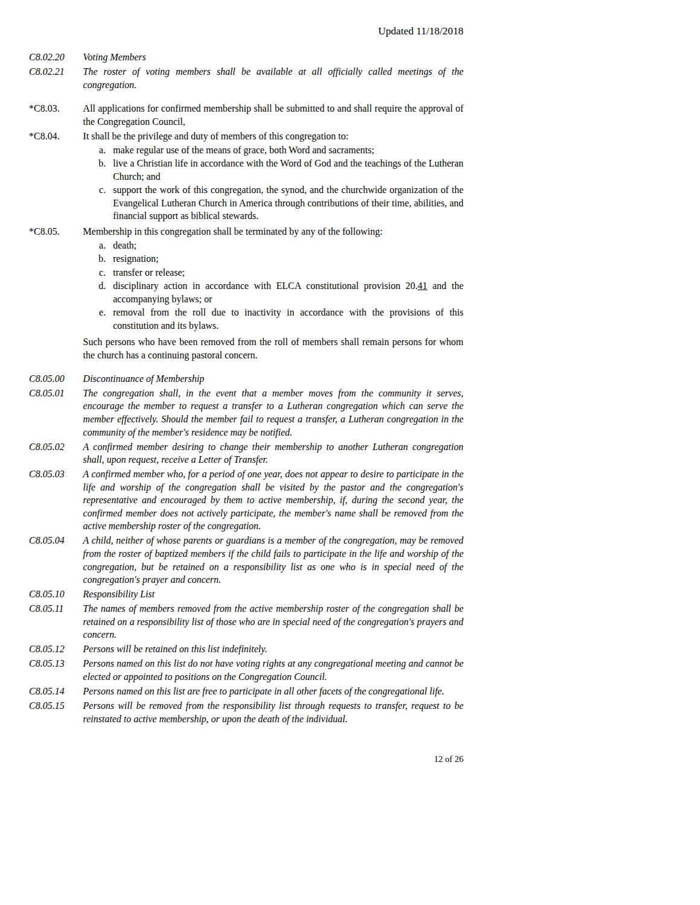Updated 11/18/2018
C8.02.20
Voting Members
C8.02.21
The roster of voting members shall be available at all officially called meetings of the congregation.
*C8.03.
All applications for confirmed membership shall be submitted to and shall require the approval of the Congregation Council,
*C8.04.
It shall be the privilege and duty of members of this congregation to:
make regular use of the means of grace, both Word and sacraments;
live a Christian life in accordance with the Word of God and the teachings of the Lutheran Church; and
support the work of this congregation, the synod, and the churchwide organization of the Evangelical Lutheran Church in America through contributions of their time, abilities, and financial support as biblical stewards.
*C8.05.
Membership in this congregation shall be terminated by any of the following:
death;
resignation;
transfer or release;
disciplinary action in accordance with ELCA constitutional provision 20.41 and the accompanying bylaws; or
removal from the roll due to inactivity in accordance with the provisions of this constitution and its bylaws.
Such persons who have been removed from the roll of members shall remain persons for whom the church has a continuing pastoral concern.
C8.05.00
Discontinuance of Membership
C8.05.01
The congregation shall, in the event that a member moves from the community it serves, encourage the member to request a transfer to a Lutheran congregation which can serve the member effectively. Should the member fail to request a transfer, a Lutheran congregation in the community of the member's residence may be notified.
C8.05.02
A confirmed member desiring to change their membership to another Lutheran congregation shall, upon request, receive a Letter of Transfer.
C8.05.03
A confirmed member who, for a period of one year, does not appear to desire to participate in the life and worship of the congregation shall be visited by the pastor and the congregation's representative and encouraged by them to active membership, if, during the second year, the confirmed member does not actively participate, the member's name shall be removed from the active membership roster of the congregation.
C8.05.04
A child, neither of whose parents or guardians is a member of the congregation, may be removed from the roster of baptized members if the child fails to participate in the life and worship of the congregation, but be retained on a responsibility list as one who is in special need of the congregation's prayer and concern.
C8.05.10
Responsibility List
C8.05.11
The names of members removed from the active membership roster of the congregation shall be retained on a responsibility list of those who are in special need of the congregation's prayers and concern.
C8.05.12
Persons will be retained on this list indefinitely.
C8.05.13
Persons named on this list do not have voting rights at any congregational meeting and cannot be elected or appointed to positions on the Congregation Council.
C8.05.14
Persons named on this list are free to participate in all other facets of the congregational life.
C8.05.15
Persons will be removed from the responsibility list through requests to transfer, request to be reinstated to active membership, or upon the death of the individual.
12 of 26